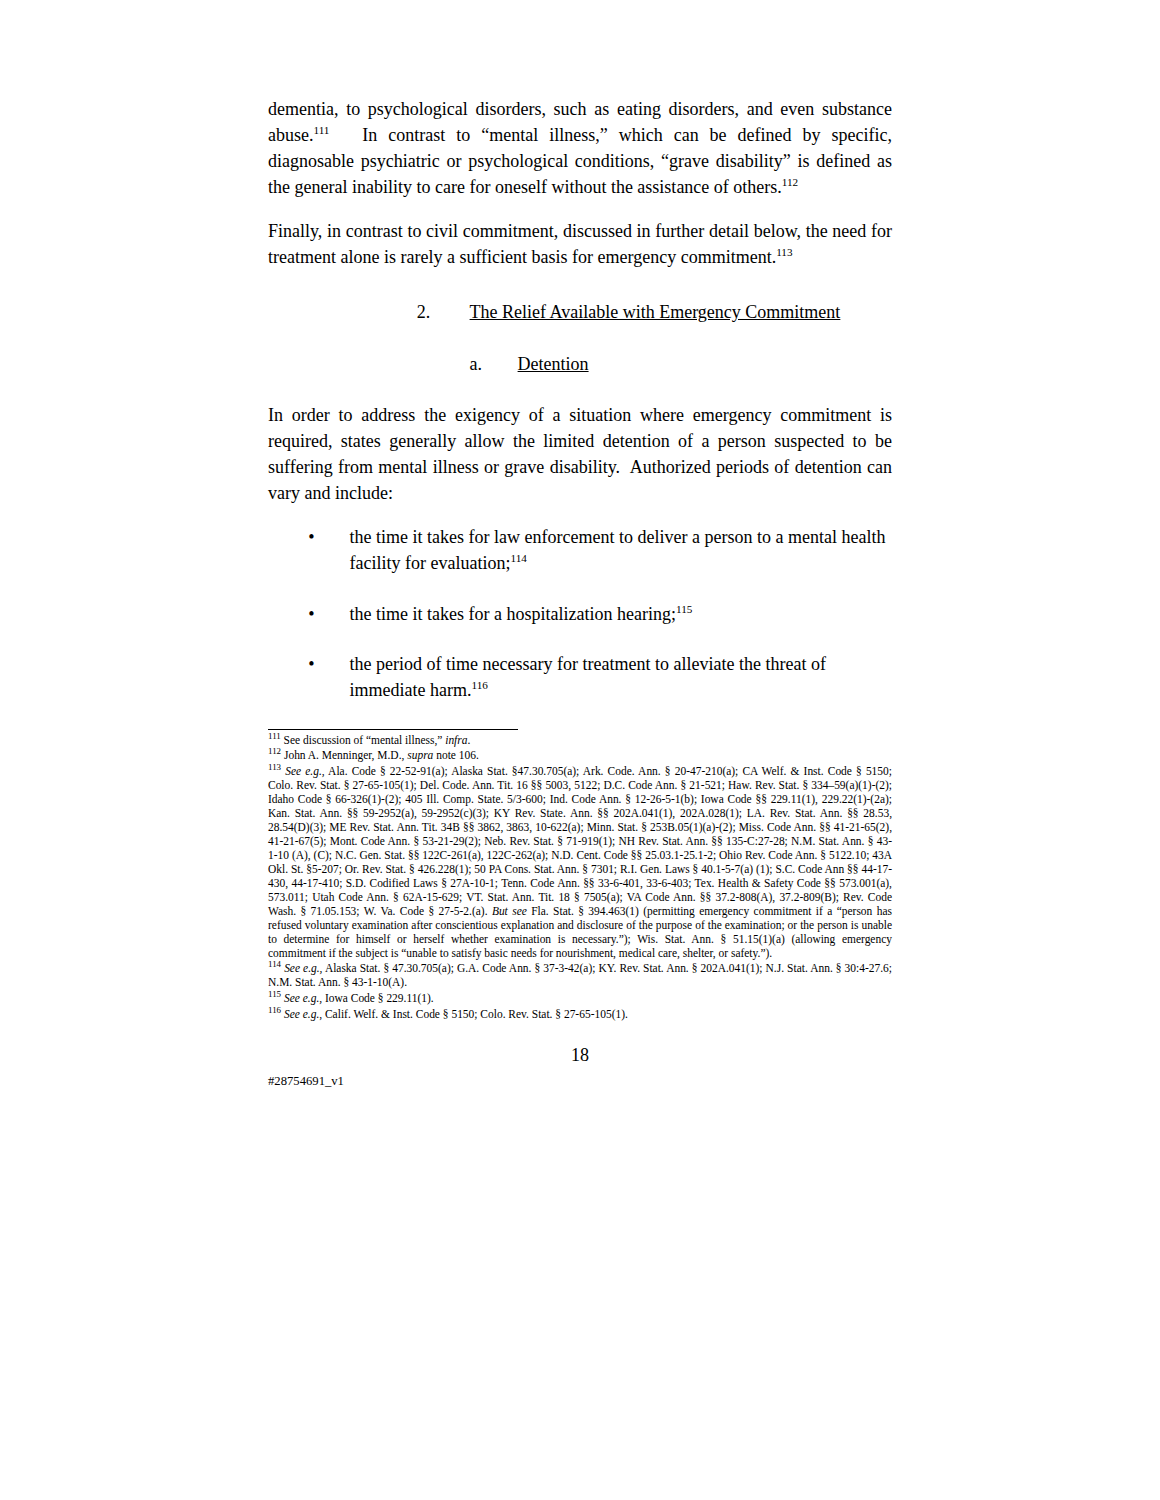dementia, to psychological disorders, such as eating disorders, and even substance abuse.111 In contrast to “mental illness,” which can be defined by specific, diagnosable psychiatric or psychological conditions, “grave disability” is defined as the general inability to care for oneself without the assistance of others.112
Finally, in contrast to civil commitment, discussed in further detail below, the need for treatment alone is rarely a sufficient basis for emergency commitment.113
2. The Relief Available with Emergency Commitment
a. Detention
In order to address the exigency of a situation where emergency commitment is required, states generally allow the limited detention of a person suspected to be suffering from mental illness or grave disability. Authorized periods of detention can vary and include:
the time it takes for law enforcement to deliver a person to a mental health facility for evaluation;114
the time it takes for a hospitalization hearing;115
the period of time necessary for treatment to alleviate the threat of immediate harm.116
111 See discussion of “mental illness,” infra.
112 John A. Menninger, M.D., supra note 106.
113 See e.g., Ala. Code § 22-52-91(a); Alaska Stat. §47.30.705(a); Ark. Code. Ann. § 20-47-210(a); CA Welf. & Inst. Code § 5150; Colo. Rev. Stat. § 27-65-105(1); Del. Code. Ann. Tit. 16 §§ 5003, 5122; D.C. Code Ann. § 21-521; Haw. Rev. Stat. § 334–59(a)(1)-(2); Idaho Code § 66-326(1)-(2); 405 Ill. Comp. State. 5/3-600; Ind. Code Ann. § 12-26-5-1(b); Iowa Code §§ 229.11(1), 229.22(1)-(2a); Kan. Stat. Ann. §§ 59-2952(a), 59-2952(c)(3); KY Rev. State. Ann. §§ 202A.041(1), 202A.028(1); LA. Rev. Stat. Ann. §§ 28.53, 28.54(D)(3); ME Rev. Stat. Ann. Tit. 34B §§ 3862, 3863, 10-622(a); Minn. Stat. § 253B.05(1)(a)-(2); Miss. Code Ann. §§ 41-21-65(2), 41-21-67(5); Mont. Code Ann. § 53-21-29(2); Neb. Rev. Stat. § 71-919(1); NH Rev. Stat. Ann. §§ 135-C:27-28; N.M. Stat. Ann. § 43-1-10 (A), (C); N.C. Gen. Stat. §§ 122C-261(a), 122C-262(a); N.D. Cent. Code §§ 25.03.1-25.1-2; Ohio Rev. Code Ann. § 5122.10; 43A Okl. St. §5-207; Or. Rev. Stat. § 426.228(1); 50 PA Cons. Stat. Ann. § 7301; R.I. Gen. Laws § 40.1-5-7(a) (1); S.C. Code Ann §§ 44-17-430, 44-17-410; S.D. Codified Laws § 27A-10-1; Tenn. Code Ann. §§ 33-6-401, 33-6-403; Tex. Health & Safety Code §§ 573.001(a), 573.011; Utah Code Ann. § 62A-15-629; VT. Stat. Ann. Tit. 18 § 7505(a); VA Code Ann. §§ 37.2-808(A), 37.2-809(B); Rev. Code Wash. § 71.05.153; W. Va. Code § 27-5-2.(a). But see Fla. Stat. § 394.463(1) (permitting emergency commitment if a “person has refused voluntary examination after conscientious explanation and disclosure of the purpose of the examination; or the person is unable to determine for himself or herself whether examination is necessary.”); Wis. Stat. Ann. § 51.15(1)(a) (allowing emergency commitment if the subject is “unable to satisfy basic needs for nourishment, medical care, shelter, or safety.”).
114 See e.g., Alaska Stat. § 47.30.705(a); G.A. Code Ann. § 37-3-42(a); KY. Rev. Stat. Ann. § 202A.041(1); N.J. Stat. Ann. § 30:4-27.6; N.M. Stat. Ann. § 43-1-10(A).
115 See e.g., Iowa Code § 229.11(1).
116 See e.g., Calif. Welf. & Inst. Code § 5150; Colo. Rev. Stat. § 27-65-105(1).
18
#28754691_v1